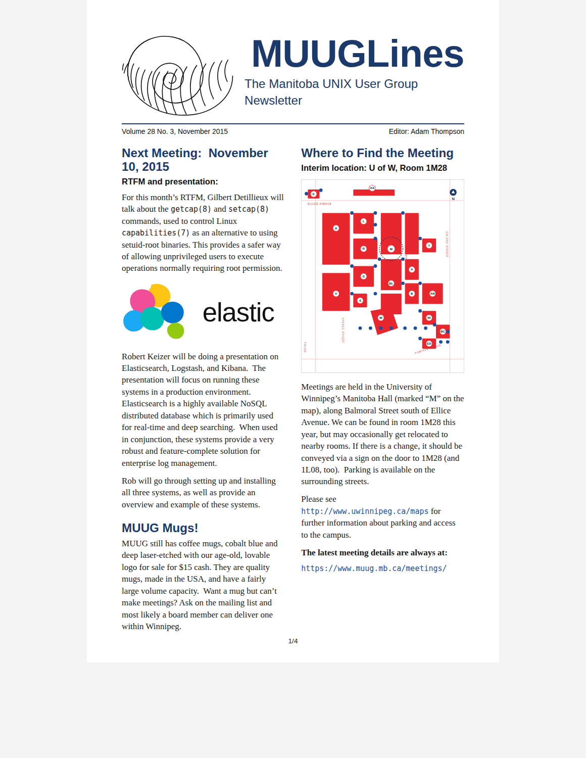MUUGLines
The Manitoba UNIX User Group Newsletter
Volume 28 No. 3, November 2015 Editor: Adam Thompson
Next Meeting: November 10, 2015
RTFM and presentation:
For this month’s RTFM, Gilbert Detillieux will talk about the getcap(8) and setcap(8) commands, used to control Linux capabilities(7) as an alternative to using setuid-root binaries. This provides a safer way of allowing unprivileged users to execute operations normally requiring root permission.
elastic
Robert Keizer will be doing a presentation on Elasticsearch, Logstash, and Kibana. The presentation will focus on running these systems in a production environment. Elasticsearch is a highly available NoSQL distributed database which is primarily used for real-time and deep searching. When used in conjunction, these systems provide a very robust and feature-complete solution for enterprise log management.
Rob will go through setting up and installing all three systems, as well as provide an overview and example of these systems.
MUUG Mugs!
MUUG still has coffee mugs, cobalt blue and deep laser-etched with our age-old, lovable logo for sale for $15 cash. They are quality mugs, made in the USA, and have a fairly large volume capacity. Want a mug but can’t make meetings? Ask on the mailing list and most likely a board member can deliver one within Winnipeg.
Where to Find the Meeting
Interim location: U of W, Room 1M28
ELLICE AVENUE SPENCE STREET SPENCE STREET YOUNG BALMORAL STREET COLONY STREET PORTAGE AVENUE E AX D L R G U S M A BL B T AN RI BC ED W N
Meetings are held in the University of Winnipeg’s Manitoba Hall (marked “M” on the map), along Balmoral Street south of Ellice Avenue. We can be found in room 1M28 this year, but may occasionally get relocated to nearby rooms. If there is a change, it should be conveyed via a sign on the door to 1M28 (and 1L08, too). Parking is available on the surrounding streets.
Please see http://www.uwinnipeg.ca/maps for further information about parking and access to the campus.
The latest meeting details are always at:
https://www.muug.mb.ca/meetings/
1/4